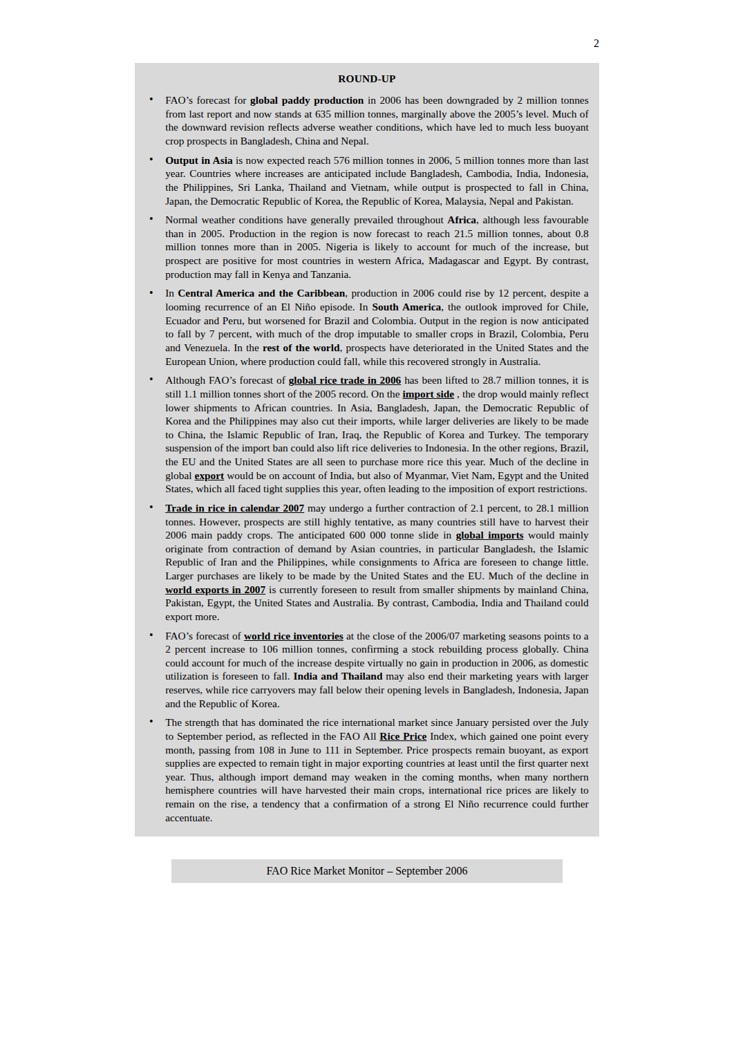2
ROUND-UP
FAO’s forecast for global paddy production in 2006 has been downgraded by 2 million tonnes from last report and now stands at 635 million tonnes, marginally above the 2005’s level. Much of the downward revision reflects adverse weather conditions, which have led to much less buoyant crop prospects in Bangladesh, China and Nepal.
Output in Asia is now expected reach 576 million tonnes in 2006, 5 million tonnes more than last year. Countries where increases are anticipated include Bangladesh, Cambodia, India, Indonesia, the Philippines, Sri Lanka, Thailand and Vietnam, while output is prospected to fall in China, Japan, the Democratic Republic of Korea, the Republic of Korea, Malaysia, Nepal and Pakistan.
Normal weather conditions have generally prevailed throughout Africa, although less favourable than in 2005. Production in the region is now forecast to reach 21.5 million tonnes, about 0.8 million tonnes more than in 2005. Nigeria is likely to account for much of the increase, but prospect are positive for most countries in western Africa, Madagascar and Egypt. By contrast, production may fall in Kenya and Tanzania.
In Central America and the Caribbean, production in 2006 could rise by 12 percent, despite a looming recurrence of an El Niño episode. In South America, the outlook improved for Chile, Ecuador and Peru, but worsened for Brazil and Colombia. Output in the region is now anticipated to fall by 7 percent, with much of the drop imputable to smaller crops in Brazil, Colombia, Peru and Venezuela. In the rest of the world, prospects have deteriorated in the United States and the European Union, where production could fall, while this recovered strongly in Australia.
Although FAO’s forecast of global rice trade in 2006 has been lifted to 28.7 million tonnes, it is still 1.1 million tonnes short of the 2005 record. On the import side , the drop would mainly reflect lower shipments to African countries. In Asia, Bangladesh, Japan, the Democratic Republic of Korea and the Philippines may also cut their imports, while larger deliveries are likely to be made to China, the Islamic Republic of Iran, Iraq, the Republic of Korea and Turkey. The temporary suspension of the import ban could also lift rice deliveries to Indonesia. In the other regions, Brazil, the EU and the United States are all seen to purchase more rice this year. Much of the decline in global export would be on account of India, but also of Myanmar, Viet Nam, Egypt and the United States, which all faced tight supplies this year, often leading to the imposition of export restrictions.
Trade in rice in calendar 2007 may undergo a further contraction of 2.1 percent, to 28.1 million tonnes. However, prospects are still highly tentative, as many countries still have to harvest their 2006 main paddy crops. The anticipated 600 000 tonne slide in global imports would mainly originate from contraction of demand by Asian countries, in particular Bangladesh, the Islamic Republic of Iran and the Philippines, while consignments to Africa are foreseen to change little. Larger purchases are likely to be made by the United States and the EU. Much of the decline in world exports in 2007 is currently foreseen to result from smaller shipments by mainland China, Pakistan, Egypt, the United States and Australia. By contrast, Cambodia, India and Thailand could export more.
FAO’s forecast of world rice inventories at the close of the 2006/07 marketing seasons points to a 2 percent increase to 106 million tonnes, confirming a stock rebuilding process globally. China could account for much of the increase despite virtually no gain in production in 2006, as domestic utilization is foreseen to fall. India and Thailand may also end their marketing years with larger reserves, while rice carryovers may fall below their opening levels in Bangladesh, Indonesia, Japan and the Republic of Korea.
The strength that has dominated the rice international market since January persisted over the July to September period, as reflected in the FAO All Rice Price Index, which gained one point every month, passing from 108 in June to 111 in September. Price prospects remain buoyant, as export supplies are expected to remain tight in major exporting countries at least until the first quarter next year. Thus, although import demand may weaken in the coming months, when many northern hemisphere countries will have harvested their main crops, international rice prices are likely to remain on the rise, a tendency that a confirmation of a strong El Niño recurrence could further accentuate.
FAO Rice Market Monitor – September 2006